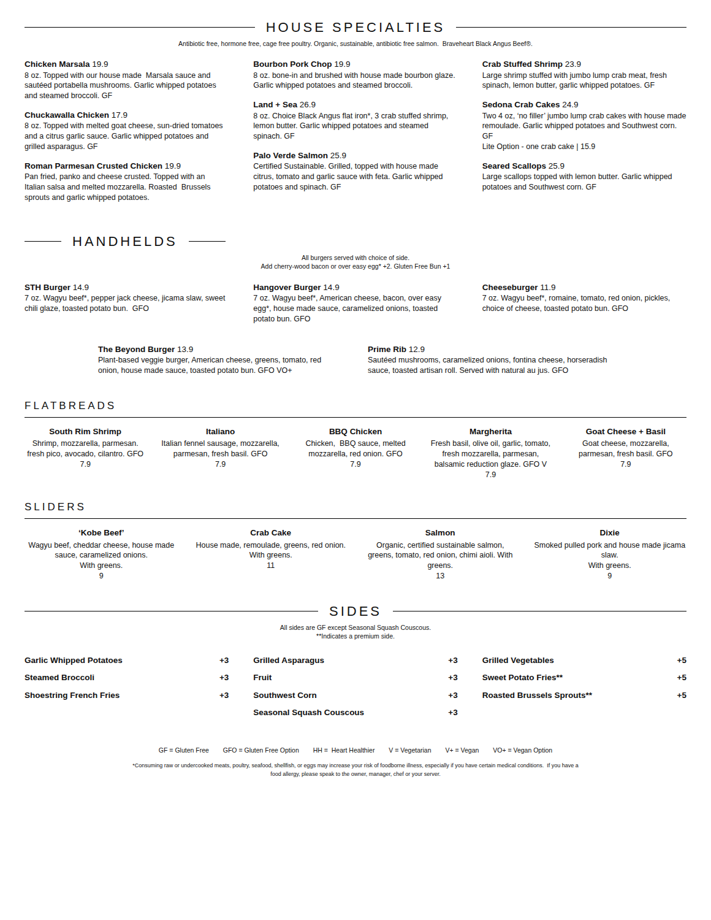HOUSE SPECIALTIES
Antibiotic free, hormone free, cage free poultry. Organic, sustainable, antibiotic free salmon. Braveheart Black Angus Beef®.
Chicken Marsala 19.9
8 oz. Topped with our house made Marsala sauce and sautéed portabella mushrooms. Garlic whipped potatoes and steamed broccoli. GF
Chuckawalla Chicken 17.9
8 oz. Topped with melted goat cheese, sun-dried tomatoes and a citrus garlic sauce. Garlic whipped potatoes and grilled asparagus. GF
Roman Parmesan Crusted Chicken 19.9
Pan fried, panko and cheese crusted. Topped with an Italian salsa and melted mozzarella. Roasted Brussels sprouts and garlic whipped potatoes.
Bourbon Pork Chop 19.9
8 oz. bone-in and brushed with house made bourbon glaze. Garlic whipped potatoes and steamed broccoli.
Land + Sea 26.9
8 oz. Choice Black Angus flat iron*, 3 crab stuffed shrimp, lemon butter. Garlic whipped potatoes and steamed spinach. GF
Palo Verde Salmon 25.9
Certified Sustainable. Grilled, topped with house made citrus, tomato and garlic sauce with feta. Garlic whipped potatoes and spinach. GF
Crab Stuffed Shrimp 23.9
Large shrimp stuffed with jumbo lump crab meat, fresh spinach, lemon butter, garlic whipped potatoes. GF
Sedona Crab Cakes 24.9
Two 4 oz, ‘no filler’ jumbo lump crab cakes with house made remoulade. Garlic whipped potatoes and Southwest corn. GF
Lite Option - one crab cake | 15.9
Seared Scallops 25.9
Large scallops topped with lemon butter. Garlic whipped potatoes and Southwest corn. GF
HANDHELDS
All burgers served with choice of side.
Add cherry-wood bacon or over easy egg* +2. Gluten Free Bun +1
STH Burger 14.9
7 oz. Wagyu beef*, pepper jack cheese, jicama slaw, sweet chili glaze, toasted potato bun. GFO
Hangover Burger 14.9
7 oz. Wagyu beef*, American cheese, bacon, over easy egg*, house made sauce, caramelized onions, toasted potato bun. GFO
Cheeseburger 11.9
7 oz. Wagyu beef*, romaine, tomato, red onion, pickles, choice of cheese, toasted potato bun. GFO
The Beyond Burger 13.9
Plant-based veggie burger, American cheese, greens, tomato, red onion, house made sauce, toasted potato bun. GFO VO+
Prime Rib 12.9
Sautéed mushrooms, caramelized onions, fontina cheese, horseradish sauce, toasted artisan roll. Served with natural au jus. GFO
FLATBREADS
South Rim Shrimp
Shrimp, mozzarella, parmesan. fresh pico, avocado, cilantro. GFO
7.9
Italiano
Italian fennel sausage, mozzarella, parmesan, fresh basil. GFO
7.9
BBQ Chicken
Chicken, BBQ sauce, melted mozzarella, red onion. GFO
7.9
Margherita
Fresh basil, olive oil, garlic, tomato, fresh mozzarella, parmesan, balsamic reduction glaze. GFO V
7.9
Goat Cheese + Basil
Goat cheese, mozzarella, parmesan, fresh basil. GFO
7.9
SLIDERS
‘Kobe Beef’
Wagyu beef, cheddar cheese, house made sauce, caramelized onions.
With greens.
9
Crab Cake
House made, remoulade, greens, red onion. With greens.
11
Salmon
Organic, certified sustainable salmon, greens, tomato, red onion, chimi aioli. With greens.
13
Dixie
Smoked pulled pork and house made jicama slaw.
With greens.
9
SIDES
All sides are GF except Seasonal Squash Couscous.
**Indicates a premium side.
| Garlic Whipped Potatoes | +3 |
| Steamed Broccoli | +3 |
| Shoestring French Fries | +3 |
| Grilled Asparagus | +3 |
| Fruit | +3 |
| Southwest Corn | +3 |
| Seasonal Squash Couscous | +3 |
| Grilled Vegetables | +5 |
| Sweet Potato Fries** | +5 |
| Roasted Brussels Sprouts** | +5 |
GF = Gluten Free GFO = Gluten Free Option HH = Heart Healthier V = Vegetarian V+ = Vegan VO+ = Vegan Option
*Consuming raw or undercooked meats, poultry, seafood, shellfish, or eggs may increase your risk of foodborne illness, especially if you have certain medical conditions. If you have a
food allergy, please speak to the owner, manager, chef or your server.